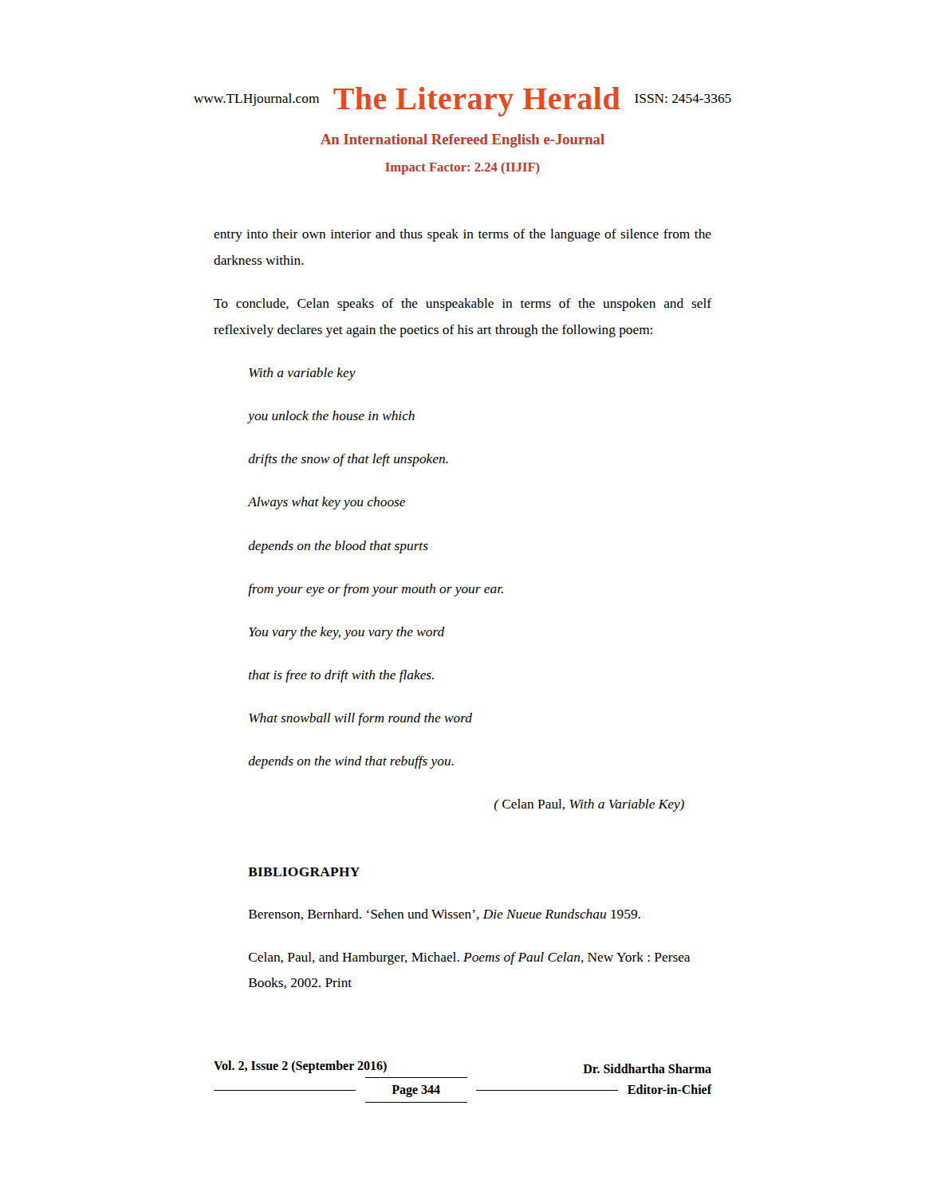www.TLHjournal.com The Literary Herald ISSN: 2454-3365
An International Refereed English e-Journal
Impact Factor: 2.24 (IIJIF)
entry into their own interior and thus speak in terms of the language of silence from the darkness within.
To conclude, Celan speaks of the unspeakable in terms of the unspoken and self reflexively declares yet again the poetics of his art through the following poem:
With a variable key
you unlock the house in which
drifts the snow of that left unspoken.
Always what key you choose
depends on the blood that spurts
from your eye or from your mouth or your ear.
You vary the key, you vary the word
that is free to drift with the flakes.
What snowball will form round the word
depends on the wind that rebuffs you.
( Celan Paul, With a Variable Key)
Bibliography
Berenson, Bernhard. ‘Sehen und Wissen’, Die Nueue Rundschau 1959.
Celan, Paul, and Hamburger, Michael. Poems of Paul Celan, New York : Persea Books, 2002. Print
Vol. 2, Issue 2 (September 2016)
Dr. Siddhartha Sharma
Page 344 Editor-in-Chief